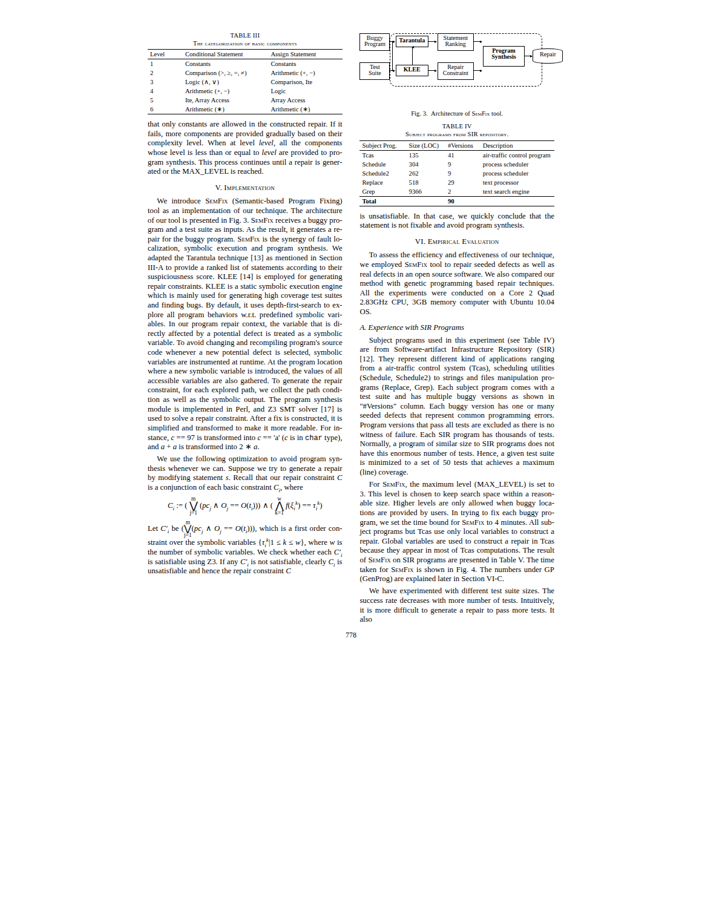TABLE III
The categorization of basic components
| Level | Conditional Statement | Assign Statement |
| --- | --- | --- |
| 1 | Constants | Constants |
| 2 | Comparison (>, ≥, =, ≠) | Arithmetic (+, −) |
| 3 | Logic (∧, ∨) | Comparison, Ite |
| 4 | Arithmetic (+, −) | Logic |
| 5 | Ite, Array Access | Array Access |
| 6 | Arithmetic (∗) | Arithmetic (∗) |
that only constants are allowed in the constructed repair. If it fails, more components are provided gradually based on their complexity level. When at level level, all the components whose level is less than or equal to level are provided to program synthesis. This process continues until a repair is generated or the MAX_LEVEL is reached.
V. Implementation
We introduce SemFix (Semantic-based Program Fixing) tool as an implementation of our technique. The architecture of our tool is presented in Fig. 3. SemFix receives a buggy program and a test suite as inputs. As the result, it generates a repair for the buggy program. SemFix is the synergy of fault localization, symbolic execution and program synthesis. We adapted the Tarantula technique [13] as mentioned in Section III-A to provide a ranked list of statements according to their suspiciousness score. KLEE [14] is employed for generating repair constraints. KLEE is a static symbolic execution engine which is mainly used for generating high coverage test suites and finding bugs. By default, it uses depth-first-search to explore all program behaviors w.r.t. predefined symbolic variables. In our program repair context, the variable that is directly affected by a potential defect is treated as a symbolic variable. To avoid changing and recompiling program's source code whenever a new potential defect is selected, symbolic variables are instrumented at runtime. At the program location where a new symbolic variable is introduced, the values of all accessible variables are also gathered. To generate the repair constraint, for each explored path, we collect the path condition as well as the symbolic output. The program synthesis module is implemented in Perl, and Z3 SMT solver [17] is used to solve a repair constraint. After a fix is constructed, it is simplified and transformed to make it more readable. For instance, c == 97 is transformed into c == 'a' (c is in char type), and a + a is transformed into 2 ∗ a.
We use the following optimization to avoid program synthesis whenever we can. Suppose we try to generate a repair by modifying statement s. Recall that our repair constraint C is a conjunction of each basic constraint Ci, where
Ci := ( m⋁j=1 (pcj ∧ Oj == O(ti))) ∧ ( w⋀k=1 f(ξik) == τik)
Let C′i be (m⋁j=1(pcj ∧ Oj == O(ti))), which is a first order constraint over the symbolic variables {τik|1 ≤ k ≤ w}, where w is the number of symbolic variables. We check whether each C′i is satisfiable using Z3. If any C′i is not satisfiable, clearly Ci is unsatisfiable and hence the repair constraint C
Buggy
Program
Test
Suite
Tarantula
KLEE
Statement
Ranking
Repair
Constraint
Program
Synthesis
Repair
Fig. 3. Architecture of SemFix tool.
TABLE IV
Subject programs from SIR repository.
| Subject Prog. | Size (LOC) | #Versions | Description |
| --- | --- | --- | --- |
| Tcas | 135 | 41 | air-traffic control program |
| Schedule | 304 | 9 | process scheduler |
| Schedule2 | 262 | 9 | process scheduler |
| Replace | 518 | 29 | text processor |
| Grep | 9366 | 2 | text search engine |
| Total | | 90 | |
is unsatisfiable. In that case, we quickly conclude that the statement is not fixable and avoid program synthesis.
VI. Empirical Evaluation
To assess the efficiency and effectiveness of our technique, we employed SemFix tool to repair seeded defects as well as real defects in an open source software. We also compared our method with genetic programming based repair techniques. All the experiments were conducted on a Core 2 Quad 2.83GHz CPU, 3GB memory computer with Ubuntu 10.04 OS.
A. Experience with SIR Programs
Subject programs used in this experiment (see Table IV) are from Software-artifact Infrastructure Repository (SIR) [12]. They represent different kind of applications ranging from a air-traffic control system (Tcas), scheduling utilities (Schedule, Schedule2) to strings and files manipulation programs (Replace, Grep). Each subject program comes with a test suite and has multiple buggy versions as shown in "#Versions" column. Each buggy version has one or many seeded defects that represent common programming errors. Program versions that pass all tests are excluded as there is no witness of failure. Each SIR program has thousands of tests. Normally, a program of similar size to SIR programs does not have this enormous number of tests. Hence, a given test suite is minimized to a set of 50 tests that achieves a maximum (line) coverage.
For SemFix, the maximum level (MAX_LEVEL) is set to 3. This level is chosen to keep search space within a reasonable size. Higher levels are only allowed when buggy locations are provided by users. In trying to fix each buggy program, we set the time bound for SemFix to 4 minutes. All subject programs but Tcas use only local variables to construct a repair. Global variables are used to construct a repair in Tcas because they appear in most of Tcas computations. The result of SemFix on SIR programs are presented in Table V. The time taken for SemFix is shown in Fig. 4. The numbers under GP (GenProg) are explained later in Section VI-C.
We have experimented with different test suite sizes. The success rate decreases with more number of tests. Intuitively, it is more difficult to generate a repair to pass more tests. It also
778